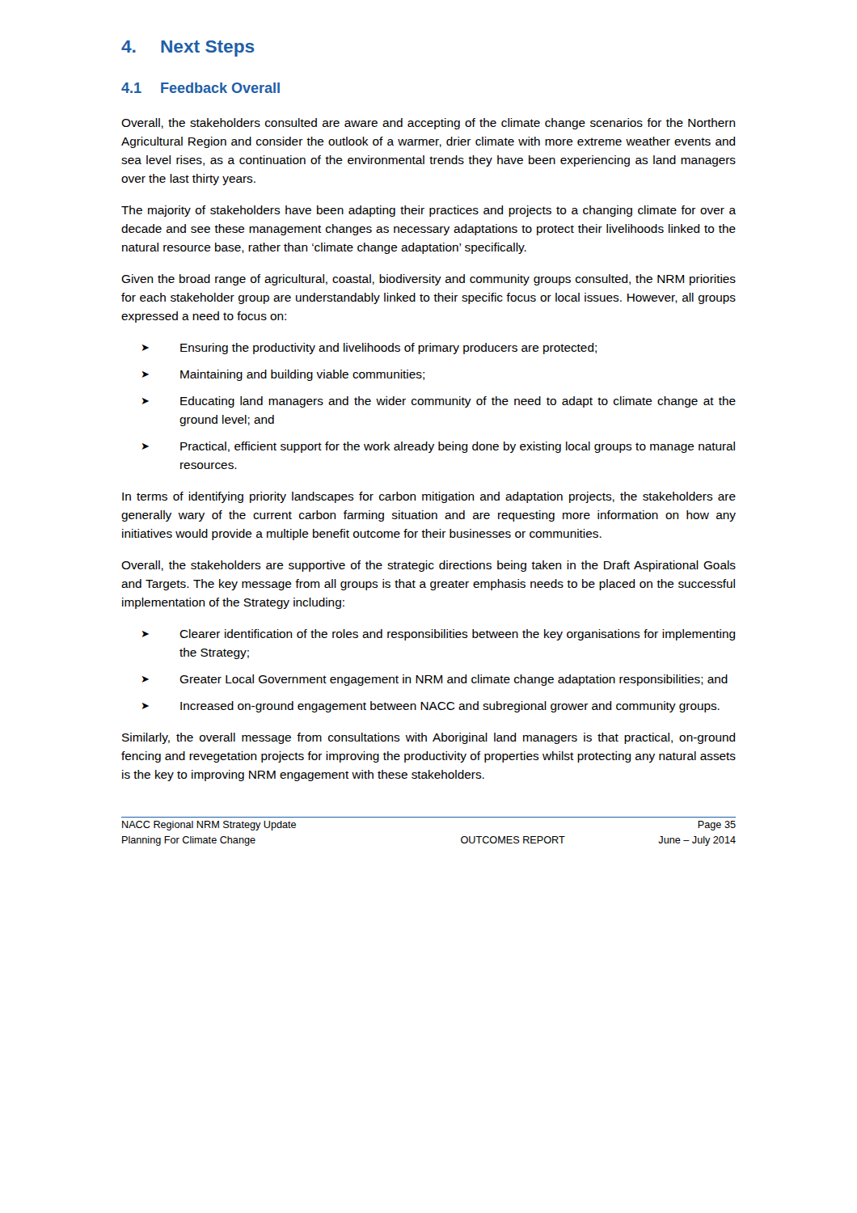4. Next Steps
4.1 Feedback Overall
Overall, the stakeholders consulted are aware and accepting of the climate change scenarios for the Northern Agricultural Region and consider the outlook of a warmer, drier climate with more extreme weather events and sea level rises, as a continuation of the environmental trends they have been experiencing as land managers over the last thirty years.
The majority of stakeholders have been adapting their practices and projects to a changing climate for over a decade and see these management changes as necessary adaptations to protect their livelihoods linked to the natural resource base, rather than ‘climate change adaptation’ specifically.
Given the broad range of agricultural, coastal, biodiversity and community groups consulted, the NRM priorities for each stakeholder group are understandably linked to their specific focus or local issues. However, all groups expressed a need to focus on:
Ensuring the productivity and livelihoods of primary producers are protected;
Maintaining and building viable communities;
Educating land managers and the wider community of the need to adapt to climate change at the ground level; and
Practical, efficient support for the work already being done by existing local groups to manage natural resources.
In terms of identifying priority landscapes for carbon mitigation and adaptation projects, the stakeholders are generally wary of the current carbon farming situation and are requesting more information on how any initiatives would provide a multiple benefit outcome for their businesses or communities.
Overall, the stakeholders are supportive of the strategic directions being taken in the Draft Aspirational Goals and Targets. The key message from all groups is that a greater emphasis needs to be placed on the successful implementation of the Strategy including:
Clearer identification of the roles and responsibilities between the key organisations for implementing the Strategy;
Greater Local Government engagement in NRM and climate change adaptation responsibilities; and
Increased on-ground engagement between NACC and subregional grower and community groups.
Similarly, the overall message from consultations with Aboriginal land managers is that practical, on-ground fencing and revegetation projects for improving the productivity of properties whilst protecting any natural assets is the key to improving NRM engagement with these stakeholders.
| NACC Regional NRM Strategy Update | | Page 35 |
| Planning For Climate Change | OUTCOMES REPORT | June – July 2014 |